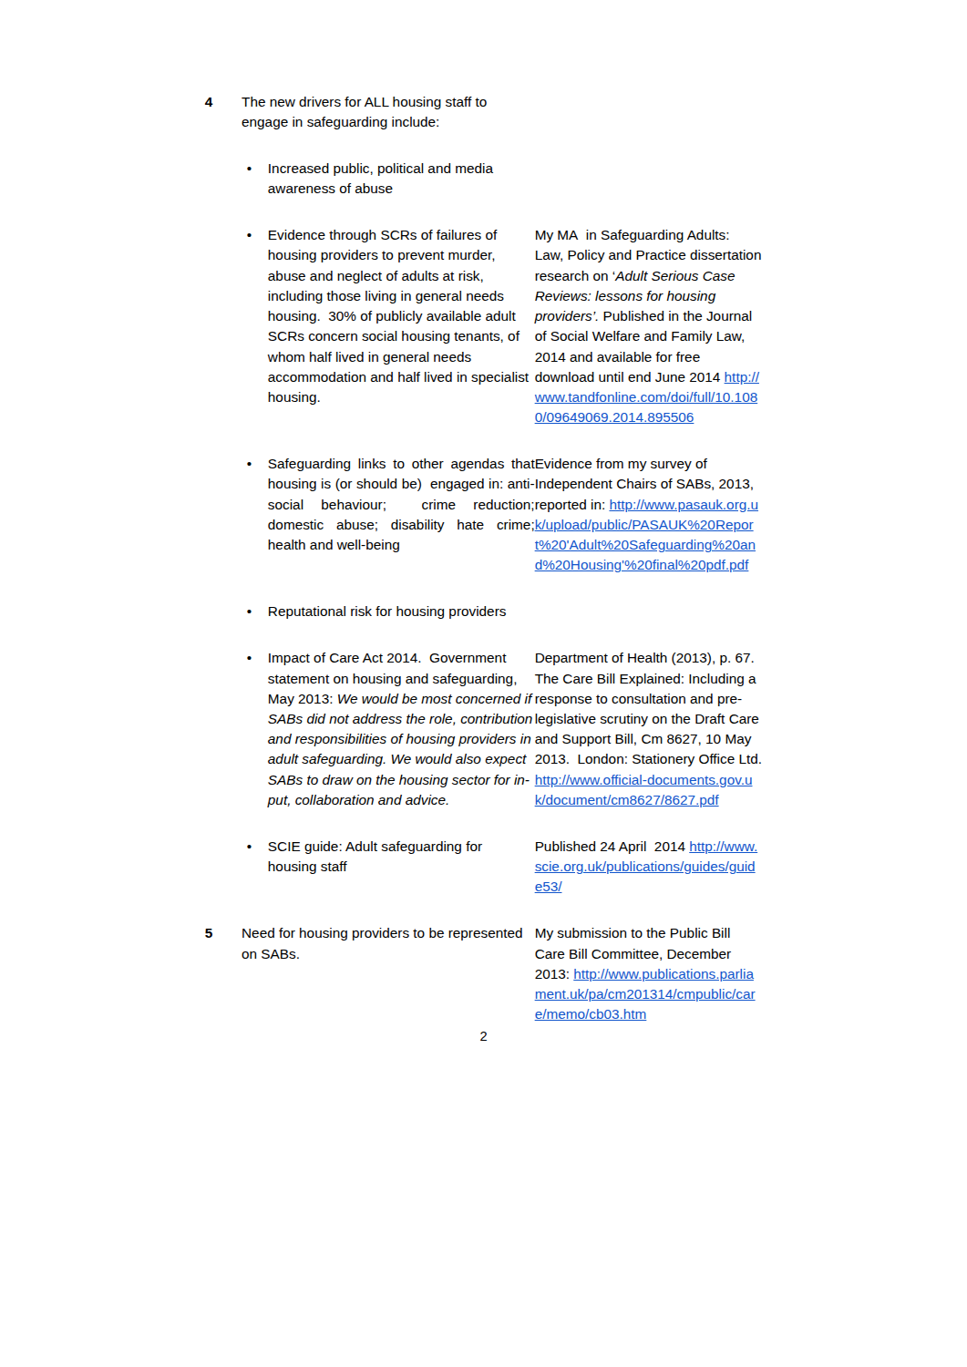| 4 | The new drivers for ALL housing staff to engage in safeguarding include: | |
| | Increased public, political and media awareness of abuse | |
| | Evidence through SCRs of failures of housing providers to prevent murder, abuse and neglect of adults at risk, including those living in general needs housing. 30% of publicly available adult SCRs concern social housing tenants, of whom half lived in general needs accommodation and half lived in specialist housing. | My MA in Safeguarding Adults: Law, Policy and Practice dissertation research on ‘ Adult Serious Case Reviews: lessons for housing providers’. Published in the Journal of Social Welfare and Family Law, 2014 and available for free download until end June 2014 http://www.tandfonline.com/doi/full/10.1080/09649069.2014.895506 |
| | Safeguarding links to other agendas that housing is (or should be) engaged in: anti-social behaviour; crime reduction; domestic abuse; disability hate crime; health and well-being | Evidence from my survey of Independent Chairs of SABs, 2013, reported in: http://www.pasauk.org.uk/upload/public/PASAUK%20Report%20'Adult%20Safeguarding%20and%20Housing'%20final%20pdf.pdf |
| | Reputational risk for housing providers | |
| | Impact of Care Act 2014. Government statement on housing and safeguarding, May 2013: We would be most concerned if SABs did not address the role, contribution and responsibilities of housing providers in adult safeguarding. We would also expect SABs to draw on the housing sector for in-put, collaboration and advice. | Department of Health (2013), p. 67. The Care Bill Explained: Including a response to consultation and pre-legislative scrutiny on the Draft Care and Support Bill, Cm 8627, 10 May 2013. London: Stationery Office Ltd. http://www.official-documents.gov.uk/document/cm8627/8627.pdf |
| | SCIE guide: Adult safeguarding for housing staff | Published 24 April 2014 http://www.scie.org.uk/publications/guides/guide53/ |
| 5 | Need for housing providers to be represented on SABs. | My submission to the Public Bill Care Bill Committee, December 2013: http://www.publications.parliament.uk/pa/cm201314/cmpublic/care/memo/cb03.htm |
2